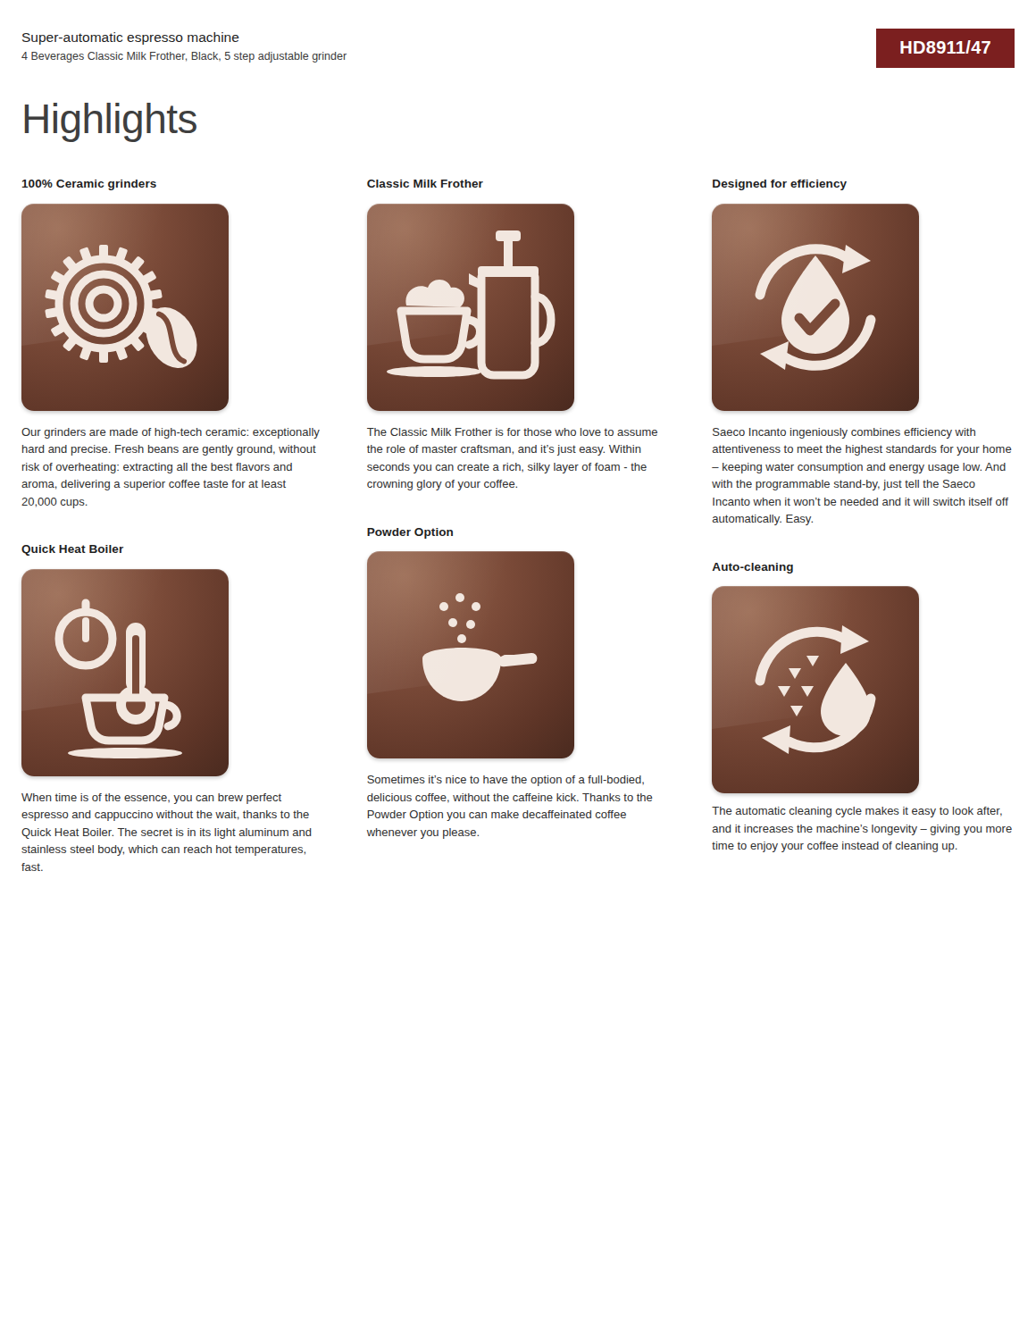Super-automatic espresso machine 4 Beverages Classic Milk Frother, Black, 5 step adjustable grinder
HD8911/47
Highlights
100% Ceramic grinders
Our grinders are made of high-tech ceramic: exceptionally hard and precise. Fresh beans are gently ground, without risk of overheating: extracting all the best flavors and aroma, delivering a superior coffee taste for at least 20,000 cups.
Quick Heat Boiler
When time is of the essence, you can brew perfect espresso and cappuccino without the wait, thanks to the Quick Heat Boiler. The secret is in its light aluminum and stainless steel body, which can reach hot temperatures, fast.
Classic Milk Frother
The Classic Milk Frother is for those who love to assume the role of master craftsman, and it’s just easy. Within seconds you can create a rich, silky layer of foam - the crowning glory of your coffee.
Powder Option
Sometimes it’s nice to have the option of a full-bodied, delicious coffee, without the caffeine kick. Thanks to the Powder Option you can make decaffeinated coffee whenever you please.
Designed for efficiency
Saeco Incanto ingeniously combines efficiency with attentiveness to meet the highest standards for your home – keeping water consumption and energy usage low. And with the programmable stand-by, just tell the Saeco Incanto when it won’t be needed and it will switch itself off automatically. Easy.
Auto-cleaning
The automatic cleaning cycle makes it easy to look after, and it increases the machine’s longevity – giving you more time to enjoy your coffee instead of cleaning up.